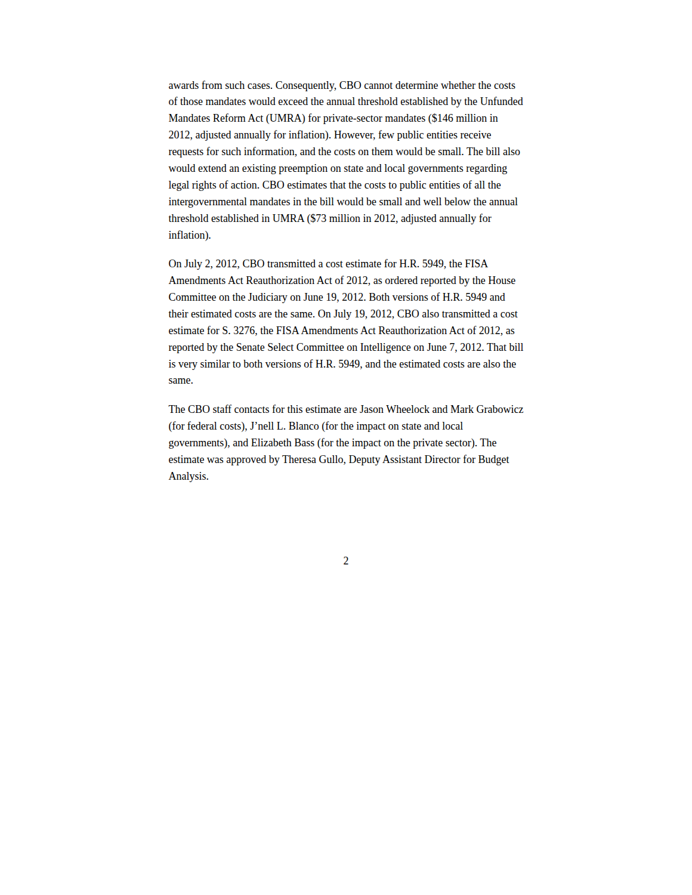awards from such cases. Consequently, CBO cannot determine whether the costs of those mandates would exceed the annual threshold established by the Unfunded Mandates Reform Act (UMRA) for private-sector mandates ($146 million in 2012, adjusted annually for inflation). However, few public entities receive requests for such information, and the costs on them would be small. The bill also would extend an existing preemption on state and local governments regarding legal rights of action. CBO estimates that the costs to public entities of all the intergovernmental mandates in the bill would be small and well below the annual threshold established in UMRA ($73 million in 2012, adjusted annually for inflation).
On July 2, 2012, CBO transmitted a cost estimate for H.R. 5949, the FISA Amendments Act Reauthorization Act of 2012, as ordered reported by the House Committee on the Judiciary on June 19, 2012. Both versions of H.R. 5949 and their estimated costs are the same. On July 19, 2012, CBO also transmitted a cost estimate for S. 3276, the FISA Amendments Act Reauthorization Act of 2012, as reported by the Senate Select Committee on Intelligence on June 7, 2012. That bill is very similar to both versions of H.R. 5949, and the estimated costs are also the same.
The CBO staff contacts for this estimate are Jason Wheelock and Mark Grabowicz (for federal costs), J’nell L. Blanco (for the impact on state and local governments), and Elizabeth Bass (for the impact on the private sector). The estimate was approved by Theresa Gullo, Deputy Assistant Director for Budget Analysis.
2